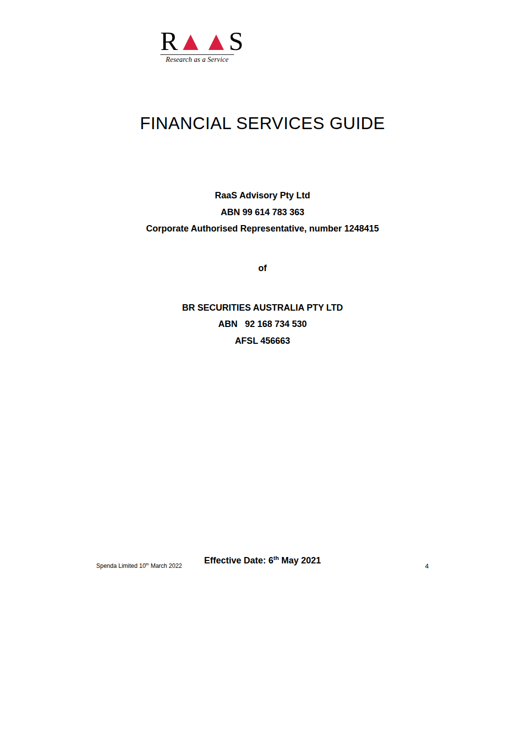R▲▲S
Research as a Service
FINANCIAL SERVICES GUIDE
RaaS Advisory Pty Ltd
ABN 99 614 783 363
Corporate Authorised Representative, number 1248415
of
BR SECURITIES AUSTRALIA PTY LTD
ABN 92 168 734 530
AFSL 456663
Effective Date: 6th May 2021
Spenda Limited 10th March 2022 4